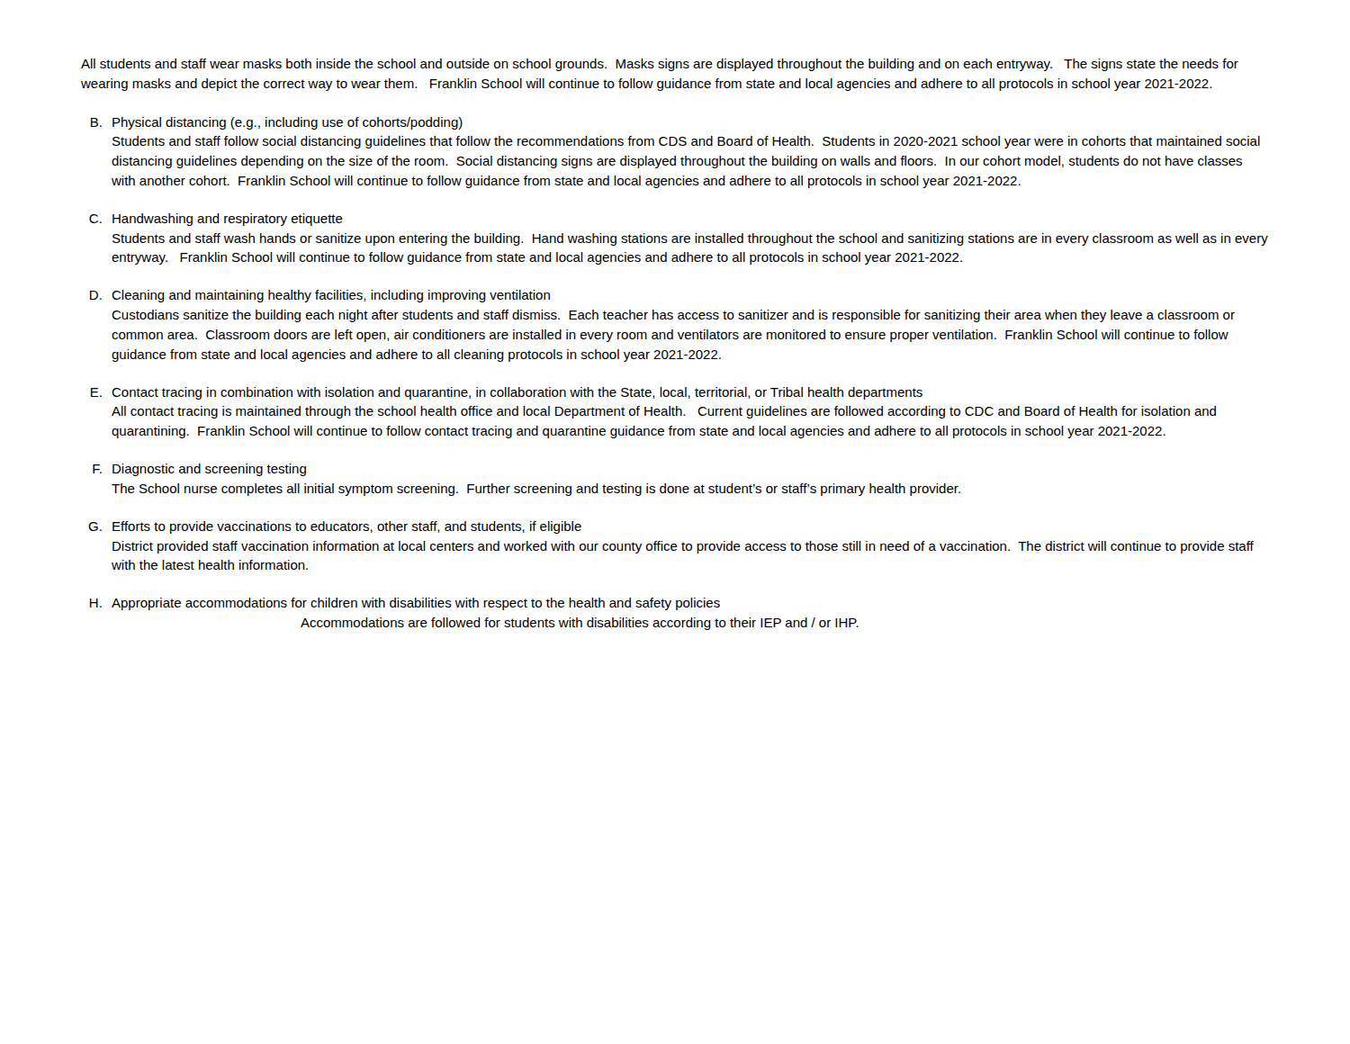All students and staff wear masks both inside the school and outside on school grounds. Masks signs are displayed throughout the building and on each entryway. The signs state the needs for wearing masks and depict the correct way to wear them. Franklin School will continue to follow guidance from state and local agencies and adhere to all protocols in school year 2021-2022.
Physical distancing (e.g., including use of cohorts/podding) Students and staff follow social distancing guidelines that follow the recommendations from CDS and Board of Health. Students in 2020-2021 school year were in cohorts that maintained social distancing guidelines depending on the size of the room. Social distancing signs are displayed throughout the building on walls and floors. In our cohort model, students do not have classes with another cohort. Franklin School will continue to follow guidance from state and local agencies and adhere to all protocols in school year 2021-2022.
Handwashing and respiratory etiquette Students and staff wash hands or sanitize upon entering the building. Hand washing stations are installed throughout the school and sanitizing stations are in every classroom as well as in every entryway. Franklin School will continue to follow guidance from state and local agencies and adhere to all protocols in school year 2021-2022.
Cleaning and maintaining healthy facilities, including improving ventilation Custodians sanitize the building each night after students and staff dismiss. Each teacher has access to sanitizer and is responsible for sanitizing their area when they leave a classroom or common area. Classroom doors are left open, air conditioners are installed in every room and ventilators are monitored to ensure proper ventilation. Franklin School will continue to follow guidance from state and local agencies and adhere to all cleaning protocols in school year 2021-2022.
Contact tracing in combination with isolation and quarantine, in collaboration with the State, local, territorial, or Tribal health departments All contact tracing is maintained through the school health office and local Department of Health. Current guidelines are followed according to CDC and Board of Health for isolation and quarantining. Franklin School will continue to follow contact tracing and quarantine guidance from state and local agencies and adhere to all protocols in school year 2021-2022.
Diagnostic and screening testing The School nurse completes all initial symptom screening. Further screening and testing is done at student’s or staff’s primary health provider.
Efforts to provide vaccinations to educators, other staff, and students, if eligible District provided staff vaccination information at local centers and worked with our county office to provide access to those still in need of a vaccination. The district will continue to provide staff with the latest health information.
Appropriate accommodations for children with disabilities with respect to the health and safety policies Accommodations are followed for students with disabilities according to their IEP and / or IHP.